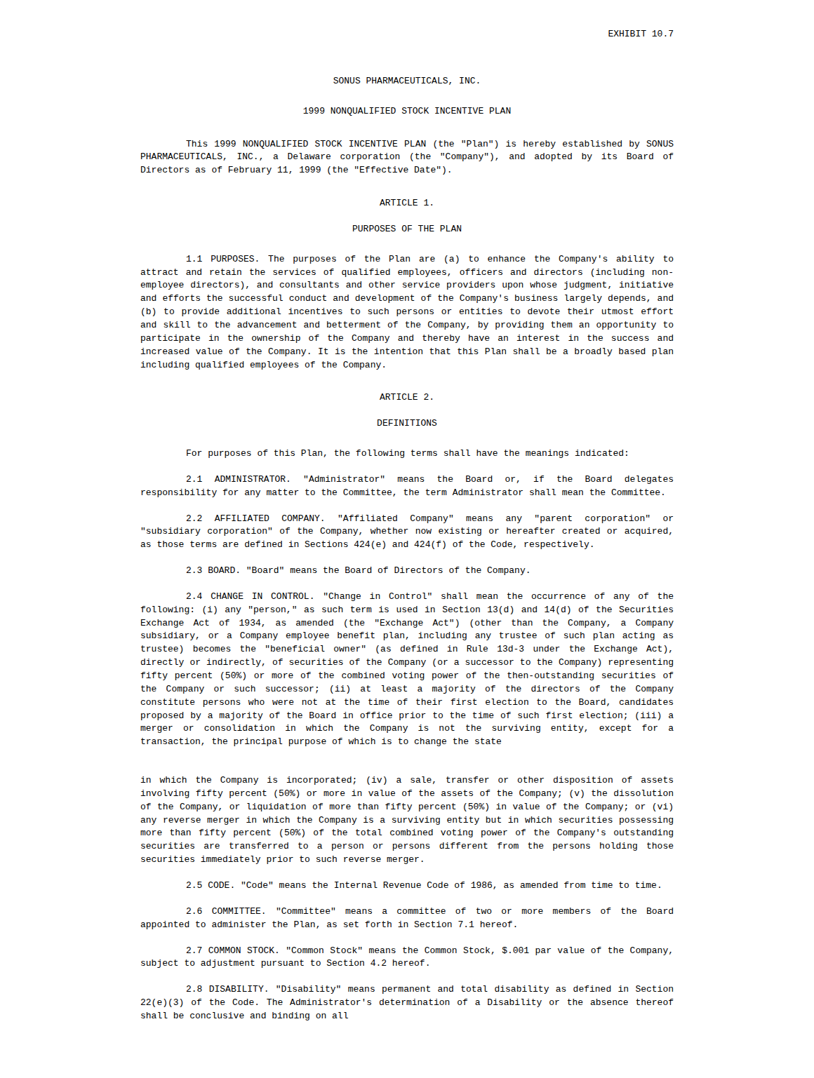EXHIBIT 10.7
SONUS PHARMACEUTICALS, INC.
1999 NONQUALIFIED STOCK INCENTIVE PLAN
This 1999 NONQUALIFIED STOCK INCENTIVE PLAN (the "Plan") is hereby established by SONUS PHARMACEUTICALS, INC., a Delaware corporation (the "Company"), and adopted by its Board of Directors as of February 11, 1999 (the "Effective Date").
ARTICLE 1.
PURPOSES OF THE PLAN
1.1 PURPOSES. The purposes of the Plan are (a) to enhance the Company's ability to attract and retain the services of qualified employees, officers and directors (including non-employee directors), and consultants and other service providers upon whose judgment, initiative and efforts the successful conduct and development of the Company's business largely depends, and (b) to provide additional incentives to such persons or entities to devote their utmost effort and skill to the advancement and betterment of the Company, by providing them an opportunity to participate in the ownership of the Company and thereby have an interest in the success and increased value of the Company. It is the intention that this Plan shall be a broadly based plan including qualified employees of the Company.
ARTICLE 2.
DEFINITIONS
For purposes of this Plan, the following terms shall have the meanings indicated:
2.1 ADMINISTRATOR. "Administrator" means the Board or, if the Board delegates responsibility for any matter to the Committee, the term Administrator shall mean the Committee.
2.2 AFFILIATED COMPANY. "Affiliated Company" means any "parent corporation" or "subsidiary corporation" of the Company, whether now existing or hereafter created or acquired, as those terms are defined in Sections 424(e) and 424(f) of the Code, respectively.
2.3 BOARD. "Board" means the Board of Directors of the Company.
2.4 CHANGE IN CONTROL. "Change in Control" shall mean the occurrence of any of the following: (i) any "person," as such term is used in Section 13(d) and 14(d) of the Securities Exchange Act of 1934, as amended (the "Exchange Act") (other than the Company, a Company subsidiary, or a Company employee benefit plan, including any trustee of such plan acting as trustee) becomes the "beneficial owner" (as defined in Rule 13d-3 under the Exchange Act), directly or indirectly, of securities of the Company (or a successor to the Company) representing fifty percent (50%) or more of the combined voting power of the then-outstanding securities of the Company or such successor; (ii) at least a majority of the directors of the Company constitute persons who were not at the time of their first election to the Board, candidates proposed by a majority of the Board in office prior to the time of such first election; (iii) a merger or consolidation in which the Company is not the surviving entity, except for a transaction, the principal purpose of which is to change the state
in which the Company is incorporated; (iv) a sale, transfer or other disposition of assets involving fifty percent (50%) or more in value of the assets of the Company; (v) the dissolution of the Company, or liquidation of more than fifty percent (50%) in value of the Company; or (vi) any reverse merger in which the Company is a surviving entity but in which securities possessing more than fifty percent (50%) of the total combined voting power of the Company's outstanding securities are transferred to a person or persons different from the persons holding those securities immediately prior to such reverse merger.
2.5 CODE. "Code" means the Internal Revenue Code of 1986, as amended from time to time.
2.6 COMMITTEE. "Committee" means a committee of two or more members of the Board appointed to administer the Plan, as set forth in Section 7.1 hereof.
2.7 COMMON STOCK. "Common Stock" means the Common Stock, $.001 par value of the Company, subject to adjustment pursuant to Section 4.2 hereof.
2.8 DISABILITY. "Disability" means permanent and total disability as defined in Section 22(e)(3) of the Code. The Administrator's determination of a Disability or the absence thereof shall be conclusive and binding on all